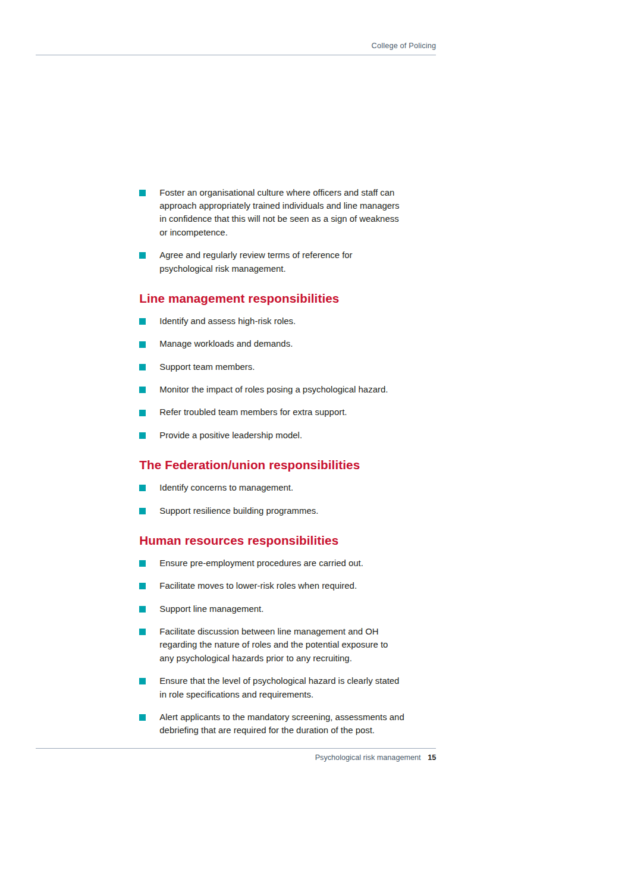College of Policing
Foster an organisational culture where officers and staff can approach appropriately trained individuals and line managers in confidence that this will not be seen as a sign of weakness or incompetence.
Agree and regularly review terms of reference for psychological risk management.
Line management responsibilities
Identify and assess high-risk roles.
Manage workloads and demands.
Support team members.
Monitor the impact of roles posing a psychological hazard.
Refer troubled team members for extra support.
Provide a positive leadership model.
The Federation/union responsibilities
Identify concerns to management.
Support resilience building programmes.
Human resources responsibilities
Ensure pre-employment procedures are carried out.
Facilitate moves to lower-risk roles when required.
Support line management.
Facilitate discussion between line management and OH regarding the nature of roles and the potential exposure to any psychological hazards prior to any recruiting.
Ensure that the level of psychological hazard is clearly stated in role specifications and requirements.
Alert applicants to the mandatory screening, assessments and debriefing that are required for the duration of the post.
Psychological risk management 15